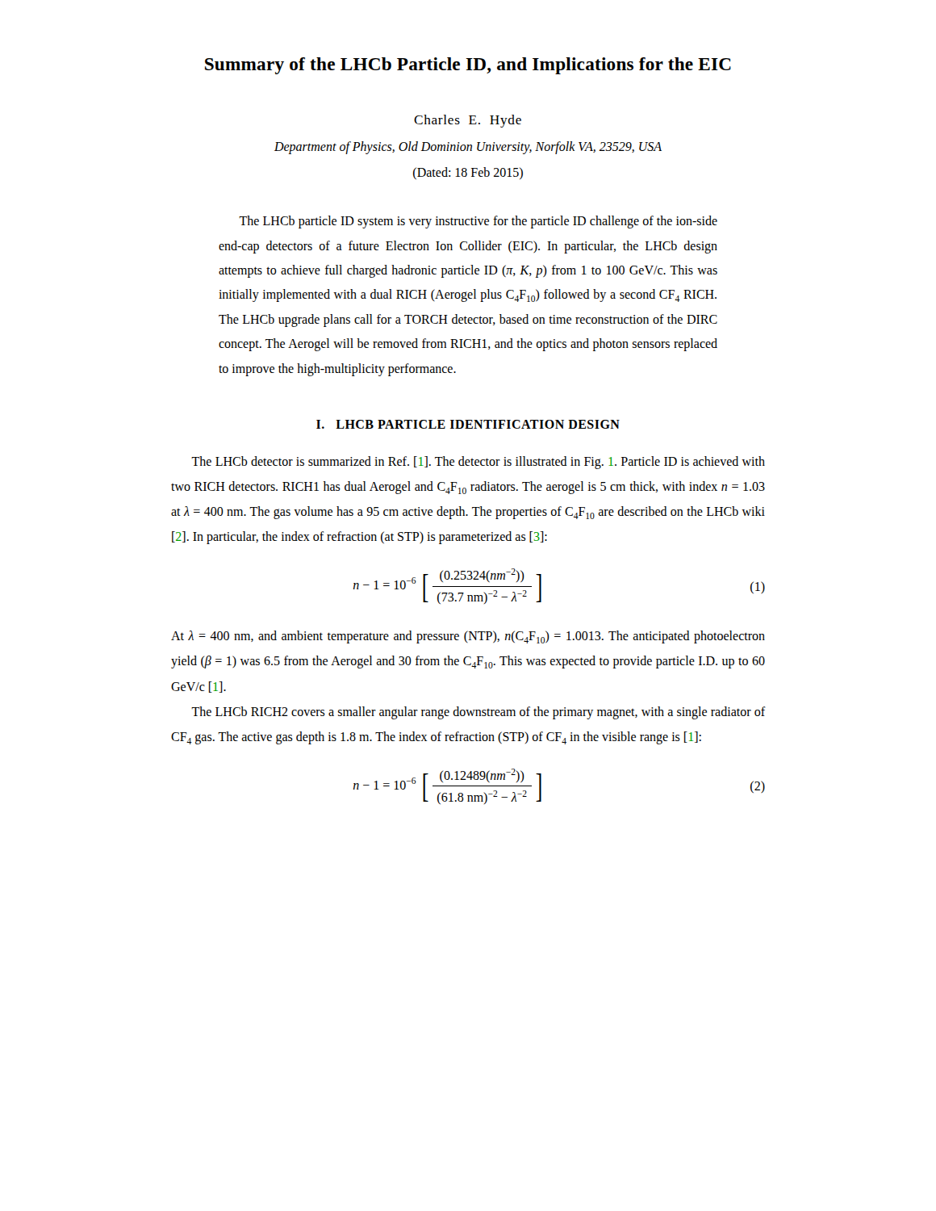Summary of the LHCb Particle ID, and Implications for the EIC
Charles E. Hyde
Department of Physics, Old Dominion University, Norfolk VA, 23529, USA
(Dated: 18 Feb 2015)
The LHCb particle ID system is very instructive for the particle ID challenge of the ion-side end-cap detectors of a future Electron Ion Collider (EIC). In particular, the LHCb design attempts to achieve full charged hadronic particle ID (π, K, p) from 1 to 100 GeV/c. This was initially implemented with a dual RICH (Aerogel plus C4F10) followed by a second CF4 RICH. The LHCb upgrade plans call for a TORCH detector, based on time reconstruction of the DIRC concept. The Aerogel will be removed from RICH1, and the optics and photon sensors replaced to improve the high-multiplicity performance.
I. LHCb Particle Identification Design
The LHCb detector is summarized in Ref. [1]. The detector is illustrated in Fig. 1. Particle ID is achieved with two RICH detectors. RICH1 has dual Aerogel and C4F10 radiators. The aerogel is 5 cm thick, with index n = 1.03 at λ = 400 nm. The gas volume has a 95 cm active depth. The properties of C4F10 are described on the LHCb wiki [2]. In particular, the index of refraction (at STP) is parameterized as [3]:
n − 1 = 10−6 [ (0.25324(nm−2)) (73.7 nm)−2 − λ−2 ]
(1)
At λ = 400 nm, and ambient temperature and pressure (NTP), n(C4F10) = 1.0013. The anticipated photoelectron yield (β = 1) was 6.5 from the Aerogel and 30 from the C4F10. This was expected to provide particle I.D. up to 60 GeV/c [1].
The LHCb RICH2 covers a smaller angular range downstream of the primary magnet, with a single radiator of CF4 gas. The active gas depth is 1.8 m. The index of refraction (STP) of CF4 in the visible range is [1]:
n − 1 = 10−6 [ (0.12489(nm−2)) (61.8 nm)−2 − λ−2 ]
(2)